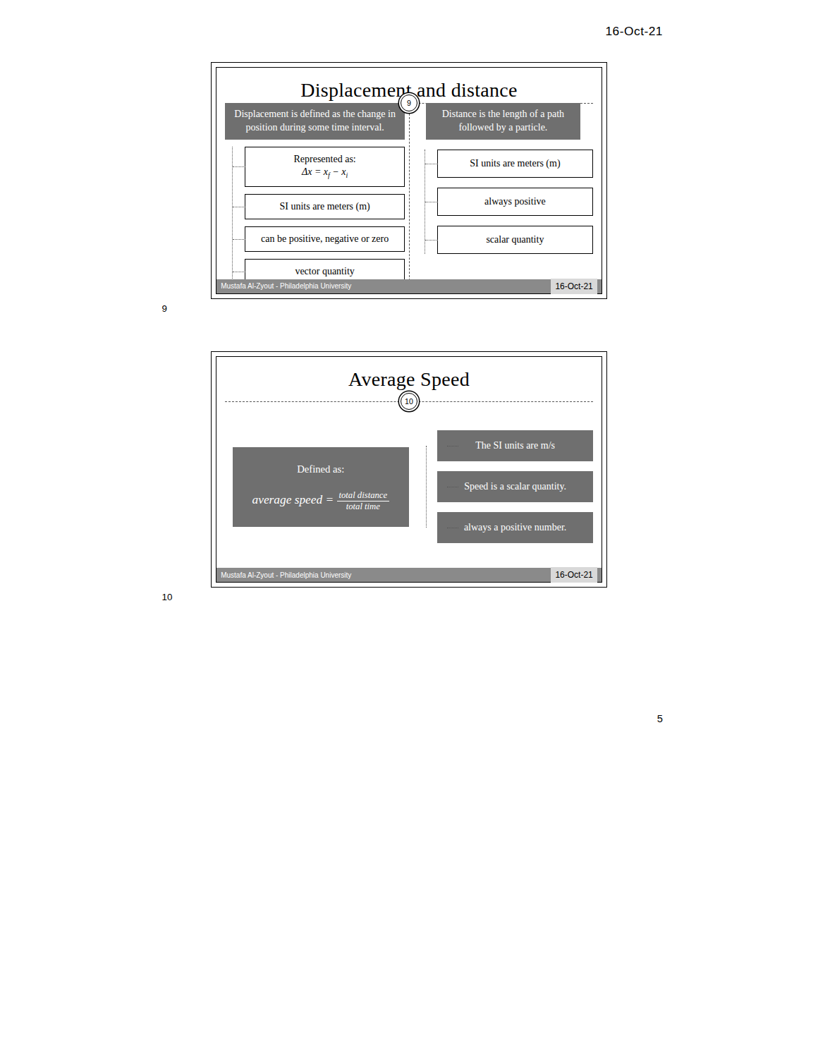16-Oct-21
Displacement and distance
9
Displacement is defined as the change in position during some time interval.
Represented as:
Δx = xf − xi
SI units are meters (m)
can be positive, negative or zero
vector quantity
Distance is the length of a path followed by a particle.
SI units are meters (m)
always positive
scalar quantity
Mustafa Al-Zyout - Philadelphia University 16-Oct-21
9
Average Speed
10
Defined as:
average speed = total distance total time
The SI units are m/s
Speed is a scalar quantity.
always a positive number.
Mustafa Al-Zyout - Philadelphia University 16-Oct-21
10
5